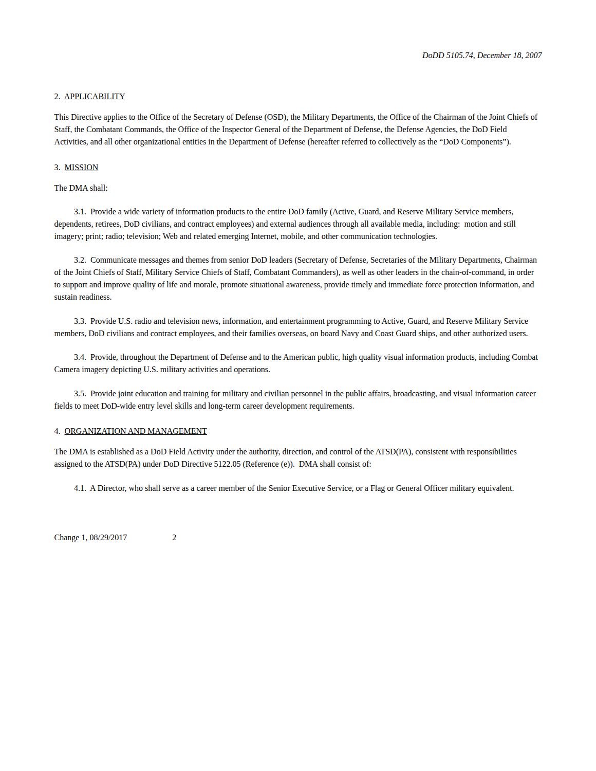DoDD 5105.74, December 18, 2007
2. APPLICABILITY
This Directive applies to the Office of the Secretary of Defense (OSD), the Military Departments, the Office of the Chairman of the Joint Chiefs of Staff, the Combatant Commands, the Office of the Inspector General of the Department of Defense, the Defense Agencies, the DoD Field Activities, and all other organizational entities in the Department of Defense (hereafter referred to collectively as the “DoD Components”).
3. MISSION
The DMA shall:
3.1. Provide a wide variety of information products to the entire DoD family (Active, Guard, and Reserve Military Service members, dependents, retirees, DoD civilians, and contract employees) and external audiences through all available media, including: motion and still imagery; print; radio; television; Web and related emerging Internet, mobile, and other communication technologies.
3.2. Communicate messages and themes from senior DoD leaders (Secretary of Defense, Secretaries of the Military Departments, Chairman of the Joint Chiefs of Staff, Military Service Chiefs of Staff, Combatant Commanders), as well as other leaders in the chain-of-command, in order to support and improve quality of life and morale, promote situational awareness, provide timely and immediate force protection information, and sustain readiness.
3.3. Provide U.S. radio and television news, information, and entertainment programming to Active, Guard, and Reserve Military Service members, DoD civilians and contract employees, and their families overseas, on board Navy and Coast Guard ships, and other authorized users.
3.4. Provide, throughout the Department of Defense and to the American public, high quality visual information products, including Combat Camera imagery depicting U.S. military activities and operations.
3.5. Provide joint education and training for military and civilian personnel in the public affairs, broadcasting, and visual information career fields to meet DoD-wide entry level skills and long-term career development requirements.
4. ORGANIZATION AND MANAGEMENT
The DMA is established as a DoD Field Activity under the authority, direction, and control of the ATSD(PA), consistent with responsibilities assigned to the ATSD(PA) under DoD Directive 5122.05 (Reference (e)). DMA shall consist of:
4.1. A Director, who shall serve as a career member of the Senior Executive Service, or a Flag or General Officer military equivalent.
Change 1, 08/29/2017 2